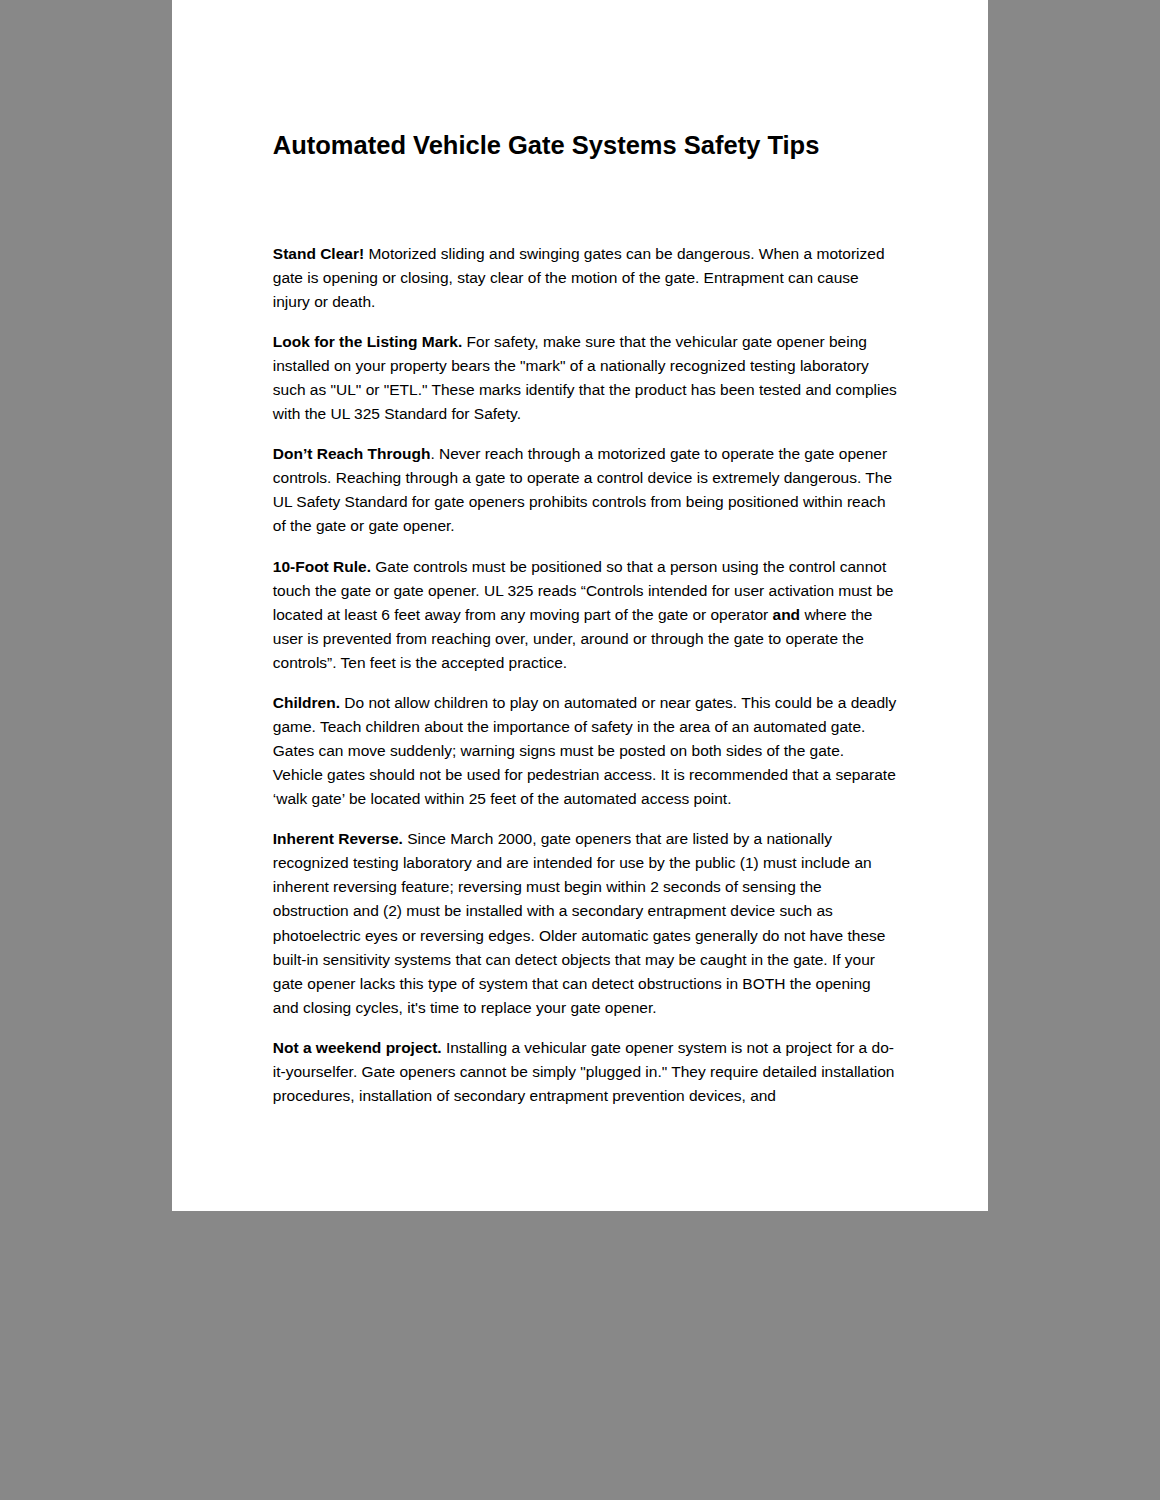Automated Vehicle Gate Systems Safety Tips
Stand Clear! Motorized sliding and swinging gates can be dangerous. When a motorized gate is opening or closing, stay clear of the motion of the gate. Entrapment can cause injury or death.
Look for the Listing Mark. For safety, make sure that the vehicular gate opener being installed on your property bears the "mark" of a nationally recognized testing laboratory such as "UL" or "ETL." These marks identify that the product has been tested and complies with the UL 325 Standard for Safety.
Don’t Reach Through. Never reach through a motorized gate to operate the gate opener controls. Reaching through a gate to operate a control device is extremely dangerous. The UL Safety Standard for gate openers prohibits controls from being positioned within reach of the gate or gate opener.
10-Foot Rule. Gate controls must be positioned so that a person using the control cannot touch the gate or gate opener. UL 325 reads “Controls intended for user activation must be located at least 6 feet away from any moving part of the gate or operator and where the user is prevented from reaching over, under, around or through the gate to operate the controls”. Ten feet is the accepted practice.
Children. Do not allow children to play on automated or near gates. This could be a deadly game. Teach children about the importance of safety in the area of an automated gate. Gates can move suddenly; warning signs must be posted on both sides of the gate. Vehicle gates should not be used for pedestrian access. It is recommended that a separate ‘walk gate’ be located within 25 feet of the automated access point.
Inherent Reverse. Since March 2000, gate openers that are listed by a nationally recognized testing laboratory and are intended for use by the public (1) must include an inherent reversing feature; reversing must begin within 2 seconds of sensing the obstruction and (2) must be installed with a secondary entrapment device such as photoelectric eyes or reversing edges. Older automatic gates generally do not have these built-in sensitivity systems that can detect objects that may be caught in the gate. If your gate opener lacks this type of system that can detect obstructions in BOTH the opening and closing cycles, it's time to replace your gate opener.
Not a weekend project. Installing a vehicular gate opener system is not a project for a do-it-yourselfer. Gate openers cannot be simply "plugged in." They require detailed installation procedures, installation of secondary entrapment prevention devices, and